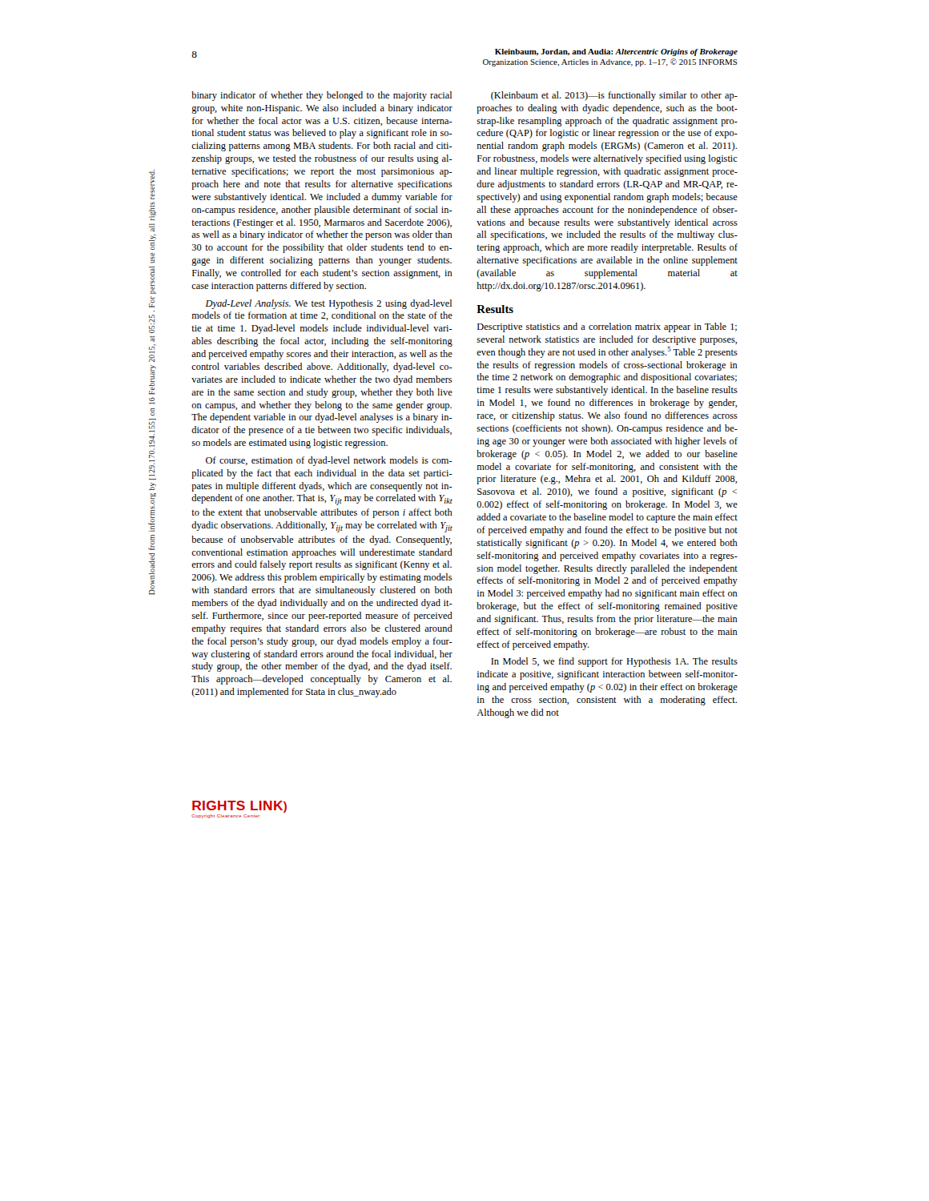Downloaded from informs.org by [129.170.194.155] on 16 February 2015, at 05:25 . For personal use only, all rights reserved.
8
Kleinbaum, Jordan, and Audia: Altercentric Origins of Brokerage
Organization Science, Articles in Advance, pp. 1–17, © 2015 INFORMS
binary indicator of whether they belonged to the majority racial group, white non-Hispanic. We also included a binary indicator for whether the focal actor was a U.S. citizen, because international student status was believed to play a significant role in socializing patterns among MBA students. For both racial and citizenship groups, we tested the robustness of our results using alternative specifications; we report the most parsimonious approach here and note that results for alternative specifications were substantively identical. We included a dummy variable for on-campus residence, another plausible determinant of social interactions (Festinger et al. 1950, Marmaros and Sacerdote 2006), as well as a binary indicator of whether the person was older than 30 to account for the possibility that older students tend to engage in different socializing patterns than younger students. Finally, we controlled for each student’s section assignment, in case interaction patterns differed by section.
Dyad-Level Analysis. We test Hypothesis 2 using dyad-level models of tie formation at time 2, conditional on the state of the tie at time 1. Dyad-level models include individual-level variables describing the focal actor, including the self-monitoring and perceived empathy scores and their interaction, as well as the control variables described above. Additionally, dyad-level covariates are included to indicate whether the two dyad members are in the same section and study group, whether they both live on campus, and whether they belong to the same gender group. The dependent variable in our dyad-level analyses is a binary indicator of the presence of a tie between two specific individuals, so models are estimated using logistic regression.
Of course, estimation of dyad-level network models is complicated by the fact that each individual in the data set participates in multiple different dyads, which are consequently not independent of one another. That is, Yijt may be correlated with Yikt to the extent that unobservable attributes of person i affect both dyadic observations. Additionally, Yijt may be correlated with Yjit because of unobservable attributes of the dyad. Consequently, conventional estimation approaches will underestimate standard errors and could falsely report results as significant (Kenny et al. 2006). We address this problem empirically by estimating models with standard errors that are simultaneously clustered on both members of the dyad individually and on the undirected dyad itself. Furthermore, since our peer-reported measure of perceived empathy requires that standard errors also be clustered around the focal person’s study group, our dyad models employ a four-way clustering of standard errors around the focal individual, her study group, the other member of the dyad, and the dyad itself. This approach—developed conceptually by Cameron et al. (2011) and implemented for Stata in clus_nway.ado
(Kleinbaum et al. 2013)—is functionally similar to other approaches to dealing with dyadic dependence, such as the bootstrap-like resampling approach of the quadratic assignment procedure (QAP) for logistic or linear regression or the use of exponential random graph models (ERGMs) (Cameron et al. 2011). For robustness, models were alternatively specified using logistic and linear multiple regression, with quadratic assignment procedure adjustments to standard errors (LR-QAP and MR-QAP, respectively) and using exponential random graph models; because all these approaches account for the nonindependence of observations and because results were substantively identical across all specifications, we included the results of the multiway clustering approach, which are more readily interpretable. Results of alternative specifications are available in the online supplement (available as supplemental material at http://dx.doi.org/10.1287/orsc.2014.0961).
Results
Descriptive statistics and a correlation matrix appear in Table 1; several network statistics are included for descriptive purposes, even though they are not used in other analyses.5 Table 2 presents the results of regression models of cross-sectional brokerage in the time 2 network on demographic and dispositional covariates; time 1 results were substantively identical. In the baseline results in Model 1, we found no differences in brokerage by gender, race, or citizenship status. We also found no differences across sections (coefficients not shown). On-campus residence and being age 30 or younger were both associated with higher levels of brokerage (p < 0.05). In Model 2, we added to our baseline model a covariate for self-monitoring, and consistent with the prior literature (e.g., Mehra et al. 2001, Oh and Kilduff 2008, Sasovova et al. 2010), we found a positive, significant (p < 0.002) effect of self-monitoring on brokerage. In Model 3, we added a covariate to the baseline model to capture the main effect of perceived empathy and found the effect to be positive but not statistically significant (p > 0.20). In Model 4, we entered both self-monitoring and perceived empathy covariates into a regression model together. Results directly paralleled the independent effects of self-monitoring in Model 2 and of perceived empathy in Model 3: perceived empathy had no significant main effect on brokerage, but the effect of self-monitoring remained positive and significant. Thus, results from the prior literature—the main effect of self-monitoring on brokerage—are robust to the main effect of perceived empathy.
In Model 5, we find support for Hypothesis 1A. The results indicate a positive, significant interaction between self-monitoring and perceived empathy (p < 0.02) in their effect on brokerage in the cross section, consistent with a moderating effect. Although we did not
RIGHTS LINK)
Copyright Clearance Center